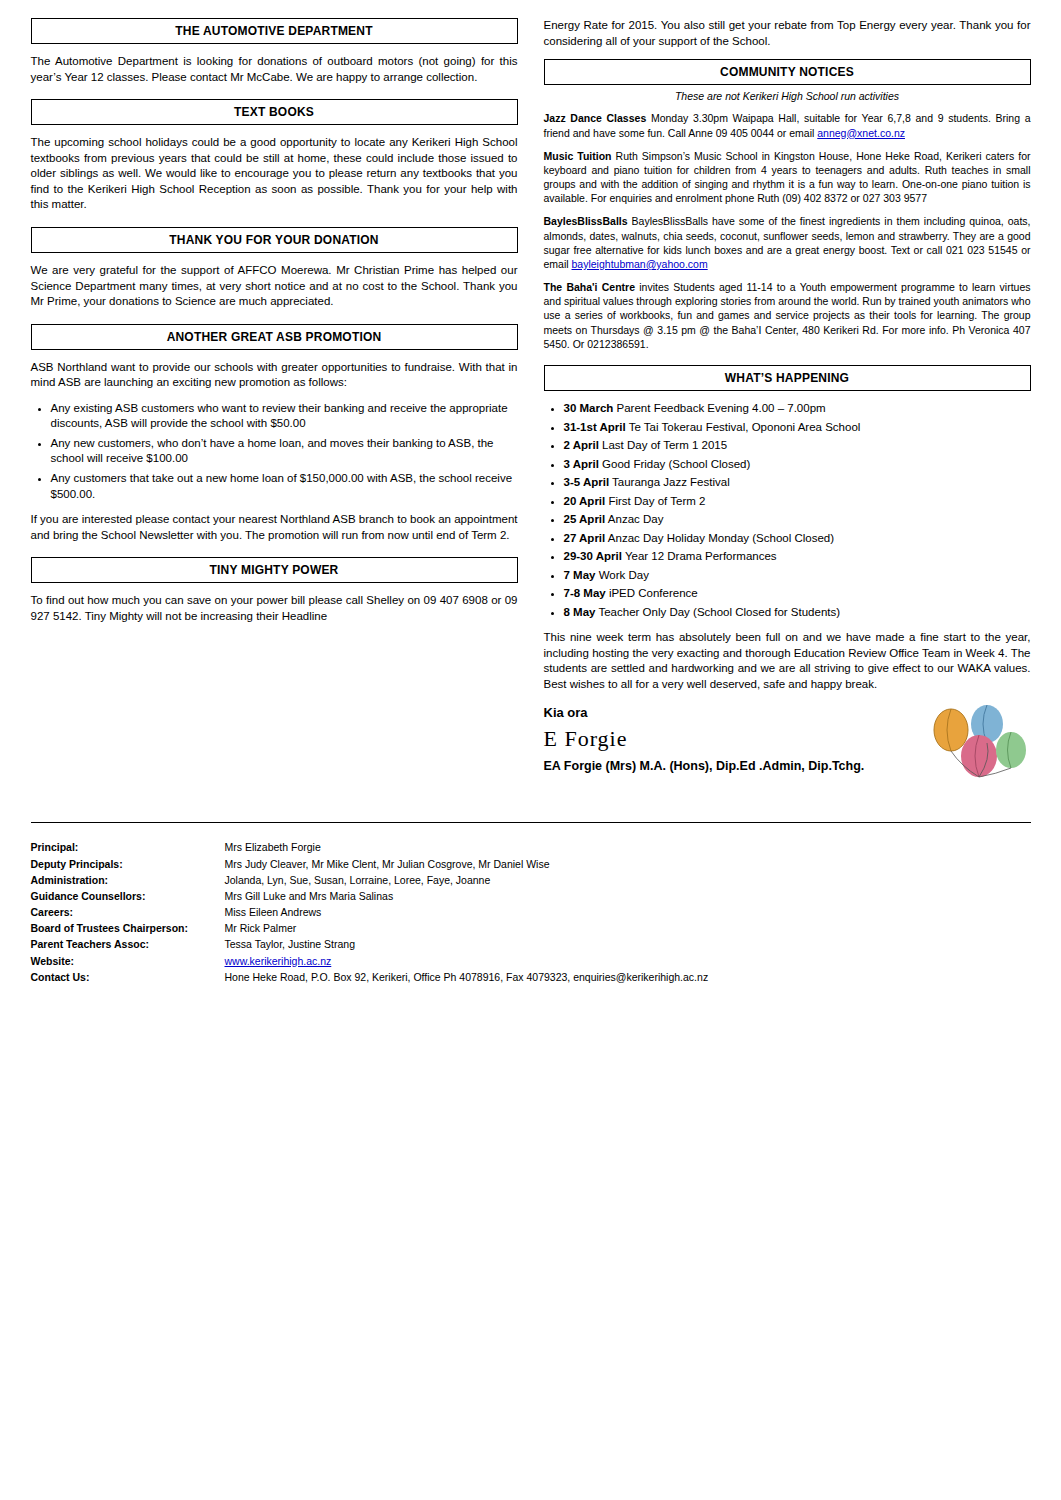The Automotive Department
The Automotive Department is looking for donations of outboard motors (not going) for this year’s Year 12 classes. Please contact Mr McCabe. We are happy to arrange collection.
Text Books
The upcoming school holidays could be a good opportunity to locate any Kerikeri High School textbooks from previous years that could be still at home, these could include those issued to older siblings as well. We would like to encourage you to please return any textbooks that you find to the Kerikeri High School Reception as soon as possible. Thank you for your help with this matter.
Thank You For Your Donation
We are very grateful for the support of AFFCO Moerewa. Mr Christian Prime has helped our Science Department many times, at very short notice and at no cost to the School. Thank you Mr Prime, your donations to Science are much appreciated.
Another Great ASB Promotion
ASB Northland want to provide our schools with greater opportunities to fundraise. With that in mind ASB are launching an exciting new promotion as follows:
Any existing ASB customers who want to review their banking and receive the appropriate discounts, ASB will provide the school with $50.00
Any new customers, who don’t have a home loan, and moves their banking to ASB, the school will receive $100.00
Any customers that take out a new home loan of $150,000.00 with ASB, the school receive $500.00.
If you are interested please contact your nearest Northland ASB branch to book an appointment and bring the School Newsletter with you. The promotion will run from now until end of Term 2.
Tiny Mighty Power
To find out how much you can save on your power bill please call Shelley on 09 407 6908 or 09 927 5142. Tiny Mighty will not be increasing their Headline
Energy Rate for 2015. You also still get your rebate from Top Energy every year. Thank you for considering all of your support of the School.
Community Notices
These are not Kerikeri High School run activities
Jazz Dance Classes Monday 3.30pm Waipapa Hall, suitable for Year 6,7,8 and 9 students. Bring a friend and have some fun. Call Anne 09 405 0044 or email anneg@xnet.co.nz
Music Tuition Ruth Simpson’s Music School in Kingston House, Hone Heke Road, Kerikeri caters for keyboard and piano tuition for children from 4 years to teenagers and adults. Ruth teaches in small groups and with the addition of singing and rhythm it is a fun way to learn. One-on-one piano tuition is available. For enquiries and enrolment phone Ruth (09) 402 8372 or 027 303 9577
BaylesBlissBalls BaylesBlissBalls have some of the finest ingredients in them including quinoa, oats, almonds, dates, walnuts, chia seeds, coconut, sunflower seeds, lemon and strawberry. They are a good sugar free alternative for kids lunch boxes and are a great energy boost. Text or call 021 023 51545 or email bayleightubman@yahoo.com
The Baha'i Centre invites Students aged 11-14 to a Youth empowerment programme to learn virtues and spiritual values through exploring stories from around the world. Run by trained youth animators who use a series of workbooks, fun and games and service projects as their tools for learning. The group meets on Thursdays @ 3.15 pm @ the Baha’I Center, 480 Kerikeri Rd. For more info. Ph Veronica 407 5450. Or 0212386591.
What’s Happening
30 March Parent Feedback Evening 4.00 – 7.00pm
31-1st April Te Tai Tokerau Festival, Opononi Area School
2 April Last Day of Term 1 2015
3 April Good Friday (School Closed)
3-5 April Tauranga Jazz Festival
20 April First Day of Term 2
25 April Anzac Day
27 April Anzac Day Holiday Monday (School Closed)
29-30 April Year 12 Drama Performances
7 May Work Day
7-8 May iPED Conference
8 May Teacher Only Day (School Closed for Students)
This nine week term has absolutely been full on and we have made a fine start to the year, including hosting the very exacting and thorough Education Review Office Team in Week 4. The students are settled and hardworking and we are all striving to give effect to our WAKA values. Best wishes to all for a very well deserved, safe and happy break.
Kia ora
E Forgie
EA Forgie (Mrs) M.A. (Hons), Dip.Ed .Admin, Dip.Tchg.
| Principal: | Mrs Elizabeth Forgie |
| Deputy Principals: | Mrs Judy Cleaver, Mr Mike Clent, Mr Julian Cosgrove, Mr Daniel Wise |
| Administration: | Jolanda, Lyn, Sue, Susan, Lorraine, Loree, Faye, Joanne |
| Guidance Counsellors: | Mrs Gill Luke and Mrs Maria Salinas |
| Careers: | Miss Eileen Andrews |
| Board of Trustees Chairperson: | Mr Rick Palmer |
| Parent Teachers Assoc: | Tessa Taylor, Justine Strang |
| Website: | www.kerikerihigh.ac.nz |
| Contact Us: | Hone Heke Road, P.O. Box 92, Kerikeri, Office Ph 4078916, Fax 4079323, enquiries@kerikerihigh.ac.nz |